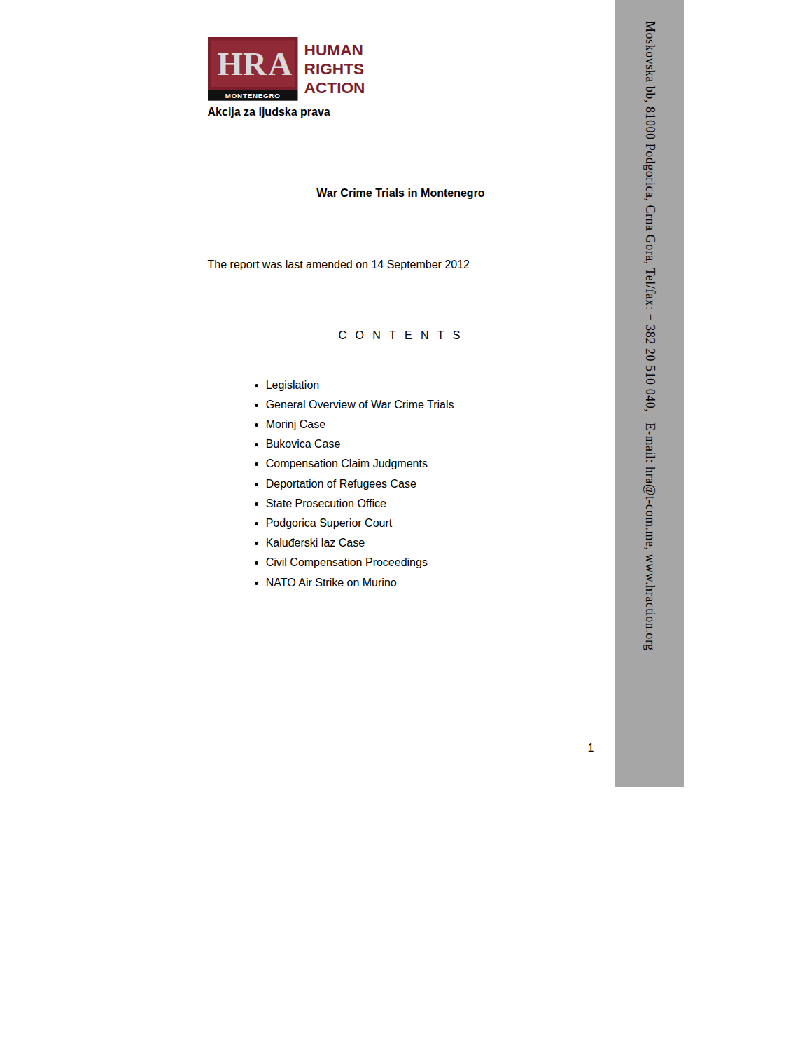Moskovska bb, 81000 Podgorica, Crna Gora, Tel/fax: + 382 20 510 040, E-mail: hra@t-com.me, www.hraction.org
H R A MONTENEGRO HUMAN RIGHTS ACTION
Akcija za ljudska prava
War Crime Trials in Montenegro
The report was last amended on 14 September 2012
C O N T E N T S
Legislation
General Overview of War Crime Trials
Morinj Case
Bukovica Case
Compensation Claim Judgments
Deportation of Refugees Case
State Prosecution Office
Podgorica Superior Court
Kaluđerski laz Case
Civil Compensation Proceedings
NATO Air Strike on Murino
1